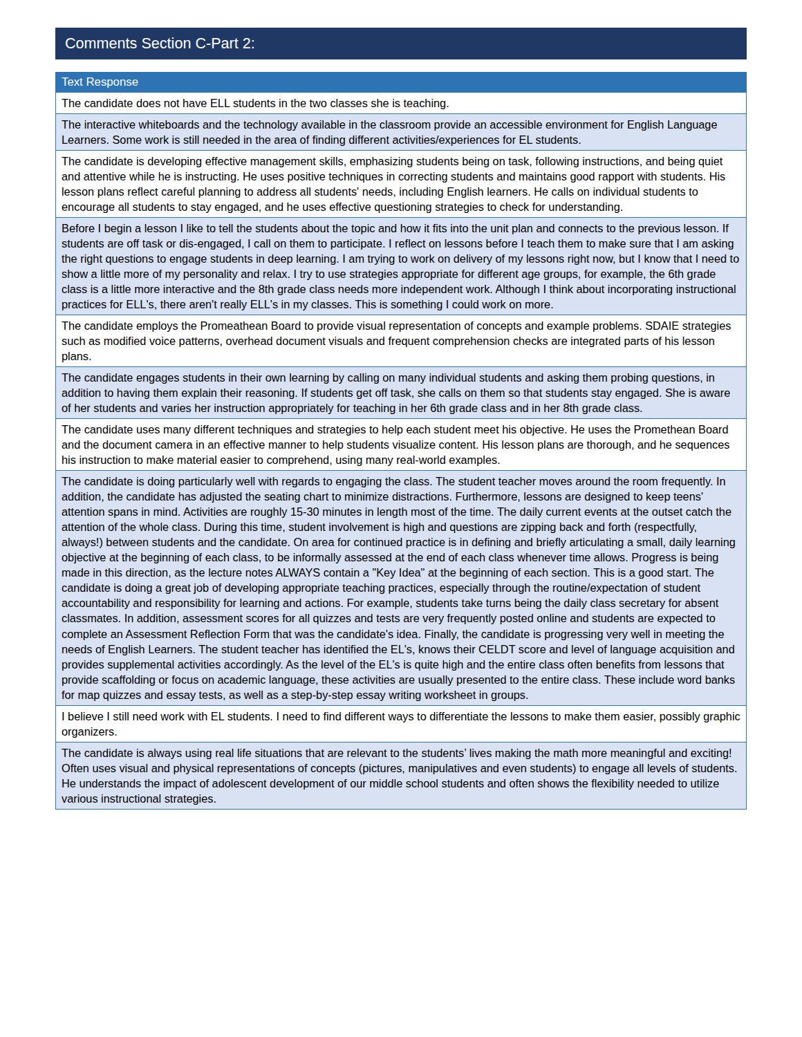Comments Section C-Part 2:
| Text Response |
| --- |
| The candidate does not have ELL students in the two classes she is teaching. |
| The interactive whiteboards and the technology available in the classroom provide an accessible environment for English Language Learners. Some work is still needed in the area of finding different activities/experiences for EL students. |
| The candidate is developing effective management skills, emphasizing students being on task, following instructions, and being quiet and attentive while he is instructing. He uses positive techniques in correcting students and maintains good rapport with students. His lesson plans reflect careful planning to address all students' needs, including English learners. He calls on individual students to encourage all students to stay engaged, and he uses effective questioning strategies to check for understanding. |
| Before I begin a lesson I like to tell the students about the topic and how it fits into the unit plan and connects to the previous lesson. If students are off task or dis-engaged, I call on them to participate. I reflect on lessons before I teach them to make sure that I am asking the right questions to engage students in deep learning. I am trying to work on delivery of my lessons right now, but I know that I need to show a little more of my personality and relax. I try to use strategies appropriate for different age groups, for example, the 6th grade class is a little more interactive and the 8th grade class needs more independent work. Although I think about incorporating instructional practices for ELL's, there aren't really ELL's in my classes. This is something I could work on more. |
| The candidate employs the Promeathean Board to provide visual representation of concepts and example problems. SDAIE strategies such as modified voice patterns, overhead document visuals and frequent comprehension checks are integrated parts of his lesson plans. |
| The candidate engages students in their own learning by calling on many individual students and asking them probing questions, in addition to having them explain their reasoning. If students get off task, she calls on them so that students stay engaged. She is aware of her students and varies her instruction appropriately for teaching in her 6th grade class and in her 8th grade class. |
| The candidate uses many different techniques and strategies to help each student meet his objective. He uses the Promethean Board and the document camera in an effective manner to help students visualize content. His lesson plans are thorough, and he sequences his instruction to make material easier to comprehend, using many real-world examples. |
| The candidate is doing particularly well with regards to engaging the class. The student teacher moves around the room frequently. In addition, the candidate has adjusted the seating chart to minimize distractions. Furthermore, lessons are designed to keep teens' attention spans in mind. Activities are roughly 15-30 minutes in length most of the time. The daily current events at the outset catch the attention of the whole class. During this time, student involvement is high and questions are zipping back and forth (respectfully, always!) between students and the candidate. On area for continued practice is in defining and briefly articulating a small, daily learning objective at the beginning of each class, to be informally assessed at the end of each class whenever time allows. Progress is being made in this direction, as the lecture notes ALWAYS contain a "Key Idea" at the beginning of each section. This is a good start. The candidate is doing a great job of developing appropriate teaching practices, especially through the routine/expectation of student accountability and responsibility for learning and actions. For example, students take turns being the daily class secretary for absent classmates. In addition, assessment scores for all quizzes and tests are very frequently posted online and students are expected to complete an Assessment Reflection Form that was the candidate's idea. Finally, the candidate is progressing very well in meeting the needs of English Learners. The student teacher has identified the EL's, knows their CELDT score and level of language acquisition and provides supplemental activities accordingly. As the level of the EL's is quite high and the entire class often benefits from lessons that provide scaffolding or focus on academic language, these activities are usually presented to the entire class. These include word banks for map quizzes and essay tests, as well as a step-by-step essay writing worksheet in groups. |
| I believe I still need work with EL students. I need to find different ways to differentiate the lessons to make them easier, possibly graphic organizers. |
| The candidate is always using real life situations that are relevant to the students’ lives making the math more meaningful and exciting! Often uses visual and physical representations of concepts (pictures, manipulatives and even students) to engage all levels of students. He understands the impact of adolescent development of our middle school students and often shows the flexibility needed to utilize various instructional strategies. |